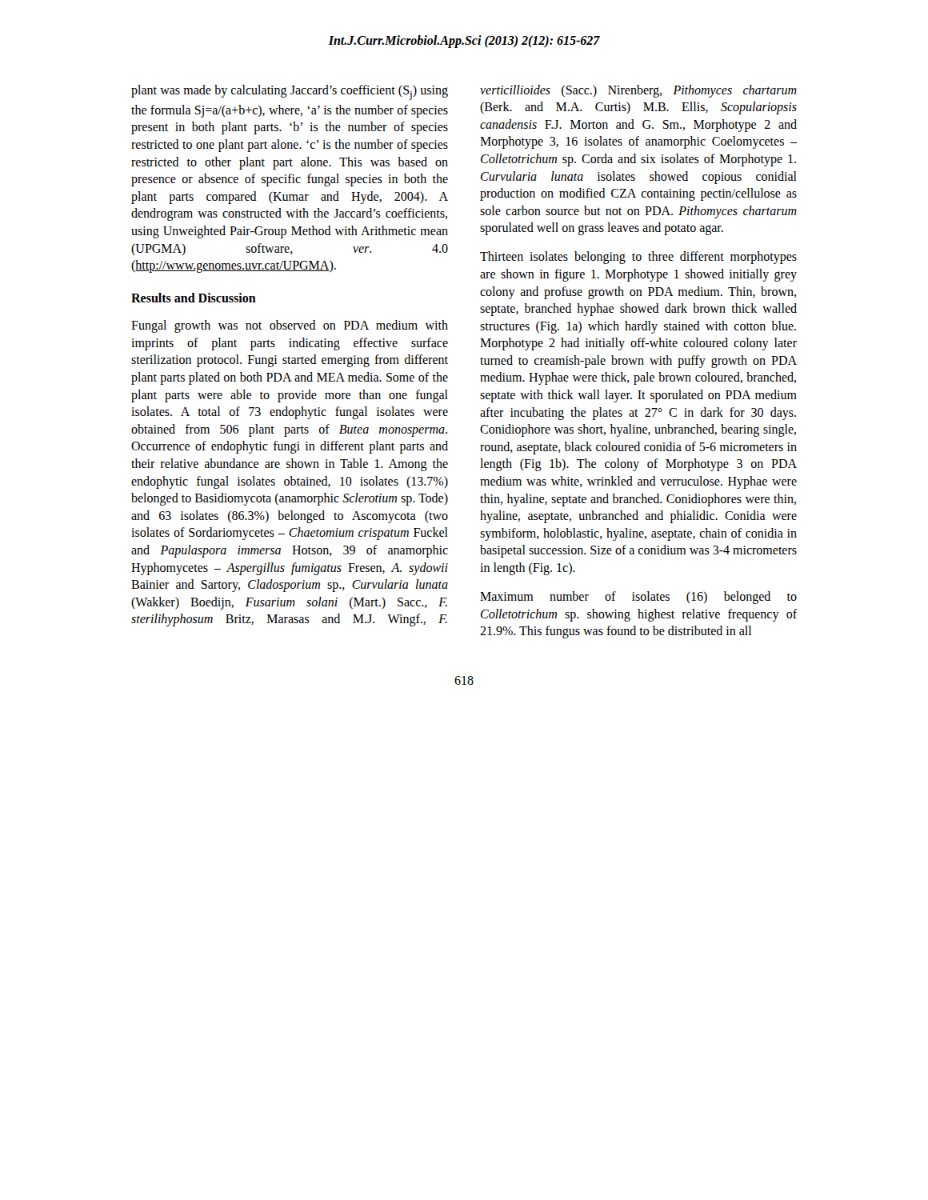Int.J.Curr.Microbiol.App.Sci (2013) 2(12): 615-627
plant was made by calculating Jaccard’s coefficient (Sj) using the formula Sj=a/(a+b+c), where, ‘a’ is the number of species present in both plant parts. ‘b’ is the number of species restricted to one plant part alone. ‘c’ is the number of species restricted to other plant part alone. This was based on presence or absence of specific fungal species in both the plant parts compared (Kumar and Hyde, 2004). A dendrogram was constructed with the Jaccard’s coefficients, using Unweighted Pair-Group Method with Arithmetic mean (UPGMA) software, ver. 4.0 (http://www.genomes.uvr.cat/UPGMA).
Results and Discussion
Fungal growth was not observed on PDA medium with imprints of plant parts indicating effective surface sterilization protocol. Fungi started emerging from different plant parts plated on both PDA and MEA media. Some of the plant parts were able to provide more than one fungal isolates. A total of 73 endophytic fungal isolates were obtained from 506 plant parts of Butea monosperma. Occurrence of endophytic fungi in different plant parts and their relative abundance are shown in Table 1. Among the endophytic fungal isolates obtained, 10 isolates (13.7%) belonged to Basidiomycota (anamorphic Sclerotium sp. Tode) and 63 isolates (86.3%) belonged to Ascomycota (two isolates of Sordariomycetes – Chaetomium crispatum Fuckel and Papulaspora immersa Hotson, 39 of anamorphic Hyphomycetes – Aspergillus fumigatus Fresen, A. sydowii Bainier and Sartory, Cladosporium sp., Curvularia lunata (Wakker) Boedijn, Fusarium solani (Mart.) Sacc., F. sterilihyphosum Britz, Marasas and M.J. Wingf., F. verticillioides (Sacc.) Nirenberg, Pithomyces chartarum (Berk. and M.A. Curtis) M.B. Ellis, Scopulariopsis canadensis F.J. Morton and G. Sm., Morphotype 2 and Morphotype 3, 16 isolates of anamorphic Coelomycetes – Colletotrichum sp. Corda and six isolates of Morphotype 1. Curvularia lunata isolates showed copious conidial production on modified CZA containing pectin/cellulose as sole carbon source but not on PDA. Pithomyces chartarum sporulated well on grass leaves and potato agar.
Thirteen isolates belonging to three different morphotypes are shown in figure 1. Morphotype 1 showed initially grey colony and profuse growth on PDA medium. Thin, brown, septate, branched hyphae showed dark brown thick walled structures (Fig. 1a) which hardly stained with cotton blue. Morphotype 2 had initially off-white coloured colony later turned to creamish-pale brown with puffy growth on PDA medium. Hyphae were thick, pale brown coloured, branched, septate with thick wall layer. It sporulated on PDA medium after incubating the plates at 27° C in dark for 30 days. Conidiophore was short, hyaline, unbranched, bearing single, round, aseptate, black coloured conidia of 5-6 micrometers in length (Fig 1b). The colony of Morphotype 3 on PDA medium was white, wrinkled and verruculose. Hyphae were thin, hyaline, septate and branched. Conidiophores were thin, hyaline, aseptate, unbranched and phialidic. Conidia were symbiform, holoblastic, hyaline, aseptate, chain of conidia in basipetal succession. Size of a conidium was 3-4 micrometers in length (Fig. 1c).
Maximum number of isolates (16) belonged to Colletotrichum sp. showing highest relative frequency of 21.9%. This fungus was found to be distributed in all
618